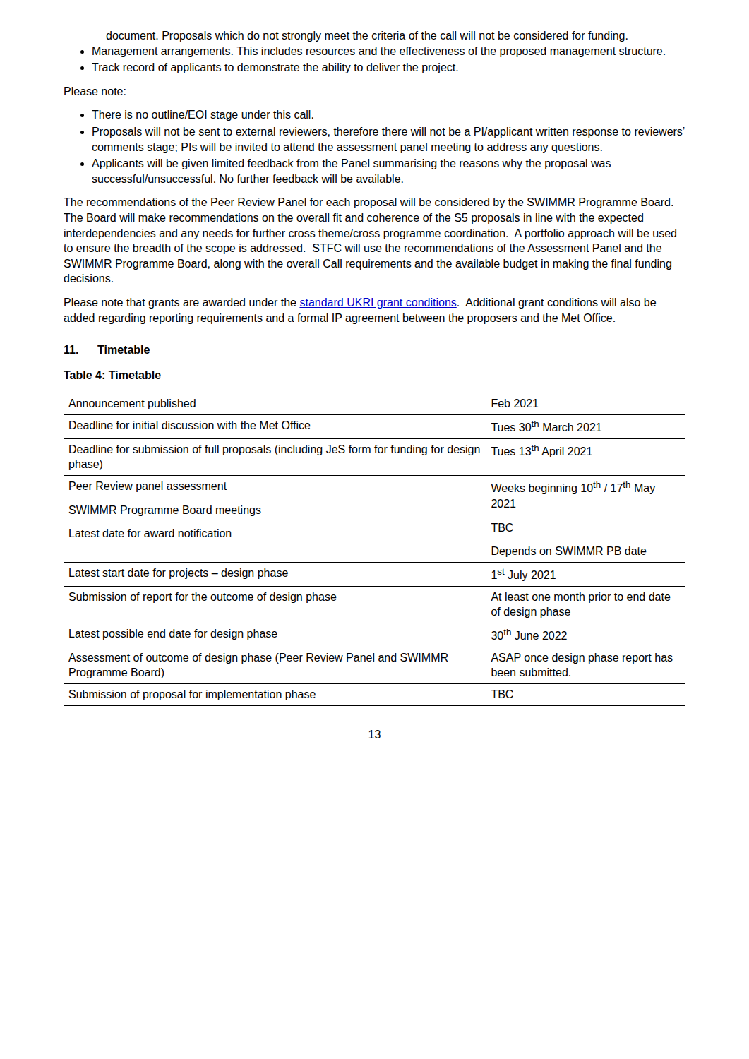document. Proposals which do not strongly meet the criteria of the call will not be considered for funding.
Management arrangements. This includes resources and the effectiveness of the proposed management structure.
Track record of applicants to demonstrate the ability to deliver the project.
Please note:
There is no outline/EOI stage under this call.
Proposals will not be sent to external reviewers, therefore there will not be a PI/applicant written response to reviewers’ comments stage; PIs will be invited to attend the assessment panel meeting to address any questions.
Applicants will be given limited feedback from the Panel summarising the reasons why the proposal was successful/unsuccessful. No further feedback will be available.
The recommendations of the Peer Review Panel for each proposal will be considered by the SWIMMR Programme Board. The Board will make recommendations on the overall fit and coherence of the S5 proposals in line with the expected interdependencies and any needs for further cross theme/cross programme coordination. A portfolio approach will be used to ensure the breadth of the scope is addressed. STFC will use the recommendations of the Assessment Panel and the SWIMMR Programme Board, along with the overall Call requirements and the available budget in making the final funding decisions.
Please note that grants are awarded under the standard UKRI grant conditions. Additional grant conditions will also be added regarding reporting requirements and a formal IP agreement between the proposers and the Met Office.
11. Timetable
Table 4: Timetable
| Announcement published | Feb 2021 |
| Deadline for initial discussion with the Met Office | Tues 30 th March 2021 |
| Deadline for submission of full proposals (including JeS form for funding for design phase) | Tues 13 th April 2021 |
| Peer Review panel assessment SWIMMR Programme Board meetings Latest date for award notification | Weeks beginning 10 th / 17 th May 2021 TBC Depends on SWIMMR PB date |
| Latest start date for projects – design phase | 1 st July 2021 |
| Submission of report for the outcome of design phase | At least one month prior to end date of design phase |
| Latest possible end date for design phase | 30 th June 2022 |
| Assessment of outcome of design phase (Peer Review Panel and SWIMMR Programme Board) | ASAP once design phase report has been submitted. |
| Submission of proposal for implementation phase | TBC |
13